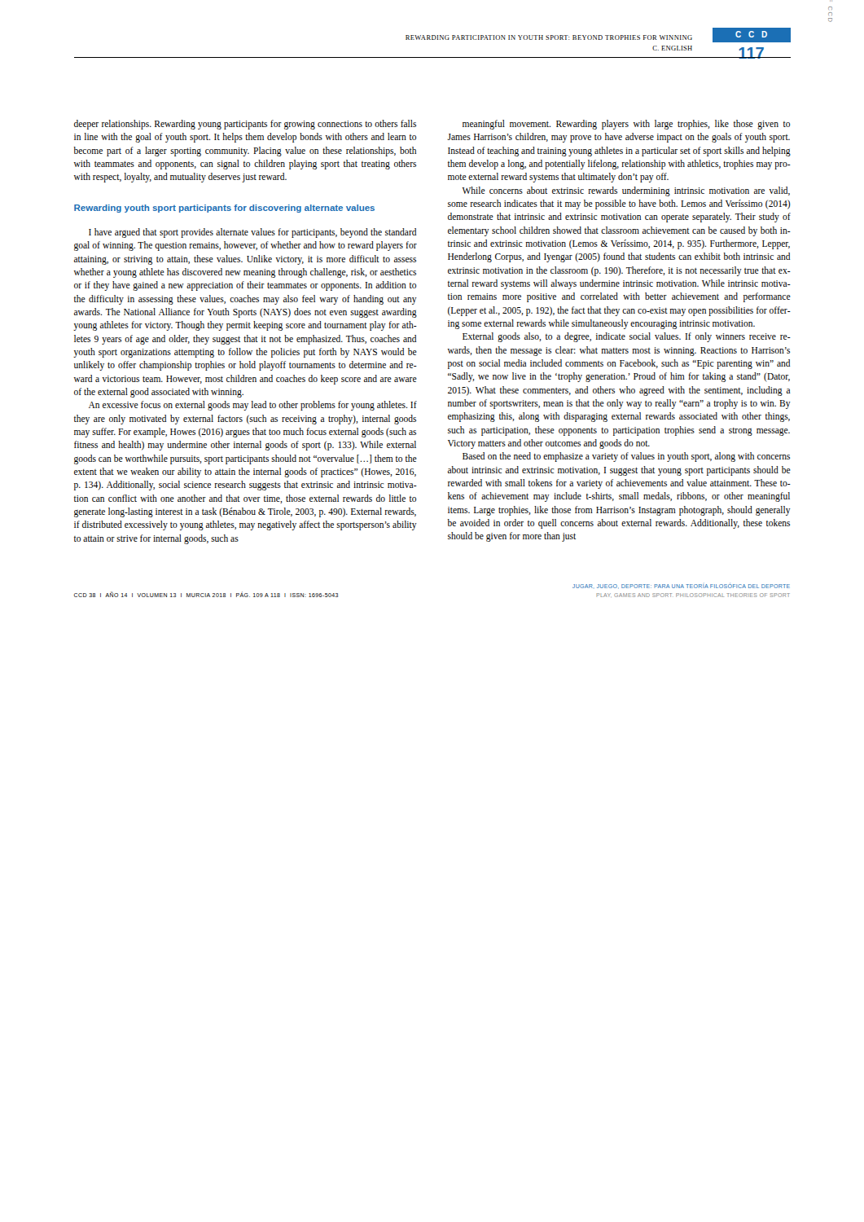REWARDING PARTICIPATION IN YOUTH SPORT: BEYOND TROPHIES FOR WINNING
C. ENGLISH
C C D
117
MONOGRAFÍAS DE LA REVISTA CCD SPECIAL ISSUE OF CCD
deeper relationships. Rewarding young participants for growing connections to others falls in line with the goal of youth sport. It helps them develop bonds with others and learn to become part of a larger sporting community. Placing value on these relationships, both with teammates and opponents, can signal to children playing sport that treating others with respect, loyalty, and mutuality deserves just reward.
Rewarding youth sport participants for discovering alternate values
I have argued that sport provides alternate values for participants, beyond the standard goal of winning. The question remains, however, of whether and how to reward players for attaining, or striving to attain, these values. Unlike victory, it is more difficult to assess whether a young athlete has discovered new meaning through challenge, risk, or aesthetics or if they have gained a new appreciation of their teammates or opponents. In addition to the difficulty in assessing these values, coaches may also feel wary of handing out any awards. The National Alliance for Youth Sports (NAYS) does not even suggest awarding young athletes for victory. Though they permit keeping score and tournament play for athletes 9 years of age and older, they suggest that it not be emphasized. Thus, coaches and youth sport organizations attempting to follow the policies put forth by NAYS would be unlikely to offer championship trophies or hold playoff tournaments to determine and reward a victorious team. However, most children and coaches do keep score and are aware of the external good associated with winning.
An excessive focus on external goods may lead to other problems for young athletes. If they are only motivated by external factors (such as receiving a trophy), internal goods may suffer. For example, Howes (2016) argues that too much focus external goods (such as fitness and health) may undermine other internal goods of sport (p. 133). While external goods can be worthwhile pursuits, sport participants should not “overvalue […] them to the extent that we weaken our ability to attain the internal goods of practices” (Howes, 2016, p. 134). Additionally, social science research suggests that extrinsic and intrinsic motivation can conflict with one another and that over time, those external rewards do little to generate long-lasting interest in a task (Bénabou & Tirole, 2003, p. 490). External rewards, if distributed excessively to young athletes, may negatively affect the sportsperson’s ability to attain or strive for internal goods, such as
meaningful movement. Rewarding players with large trophies, like those given to James Harrison’s children, may prove to have adverse impact on the goals of youth sport. Instead of teaching and training young athletes in a particular set of sport skills and helping them develop a long, and potentially lifelong, relationship with athletics, trophies may promote external reward systems that ultimately don’t pay off.
While concerns about extrinsic rewards undermining intrinsic motivation are valid, some research indicates that it may be possible to have both. Lemos and Veríssimo (2014) demonstrate that intrinsic and extrinsic motivation can operate separately. Their study of elementary school children showed that classroom achievement can be caused by both intrinsic and extrinsic motivation (Lemos & Veríssimo, 2014, p. 935). Furthermore, Lepper, Henderlong Corpus, and Iyengar (2005) found that students can exhibit both intrinsic and extrinsic motivation in the classroom (p. 190). Therefore, it is not necessarily true that external reward systems will always undermine intrinsic motivation. While intrinsic motivation remains more positive and correlated with better achievement and performance (Lepper et al., 2005, p. 192), the fact that they can co-exist may open possibilities for offering some external rewards while simultaneously encouraging intrinsic motivation.
External goods also, to a degree, indicate social values. If only winners receive rewards, then the message is clear: what matters most is winning. Reactions to Harrison’s post on social media included comments on Facebook, such as “Epic parenting win” and “Sadly, we now live in the ‘trophy generation.’ Proud of him for taking a stand” (Dator, 2015). What these commenters, and others who agreed with the sentiment, including a number of sportswriters, mean is that the only way to really “earn” a trophy is to win. By emphasizing this, along with disparaging external rewards associated with other things, such as participation, these opponents to participation trophies send a strong message. Victory matters and other outcomes and goods do not.
Based on the need to emphasize a variety of values in youth sport, along with concerns about intrinsic and extrinsic motivation, I suggest that young sport participants should be rewarded with small tokens for a variety of achievements and value attainment. These tokens of achievement may include t-shirts, small medals, ribbons, or other meaningful items. Large trophies, like those from Harrison’s Instagram photograph, should generally be avoided in order to quell concerns about external rewards. Additionally, these tokens should be given for more than just
CCD 38 I AÑO 14 I VOLUMEN 13 I MURCIA 2018 I PÁG. 109 A 118 I ISSN: 1696-5043
JUGAR, JUEGO, DEPORTE: PARA UNA TEORÍA FILOSÓFICA DEL DEPORTE
PLAY, GAMES AND SPORT. PHILOSOPHICAL THEORIES OF SPORT